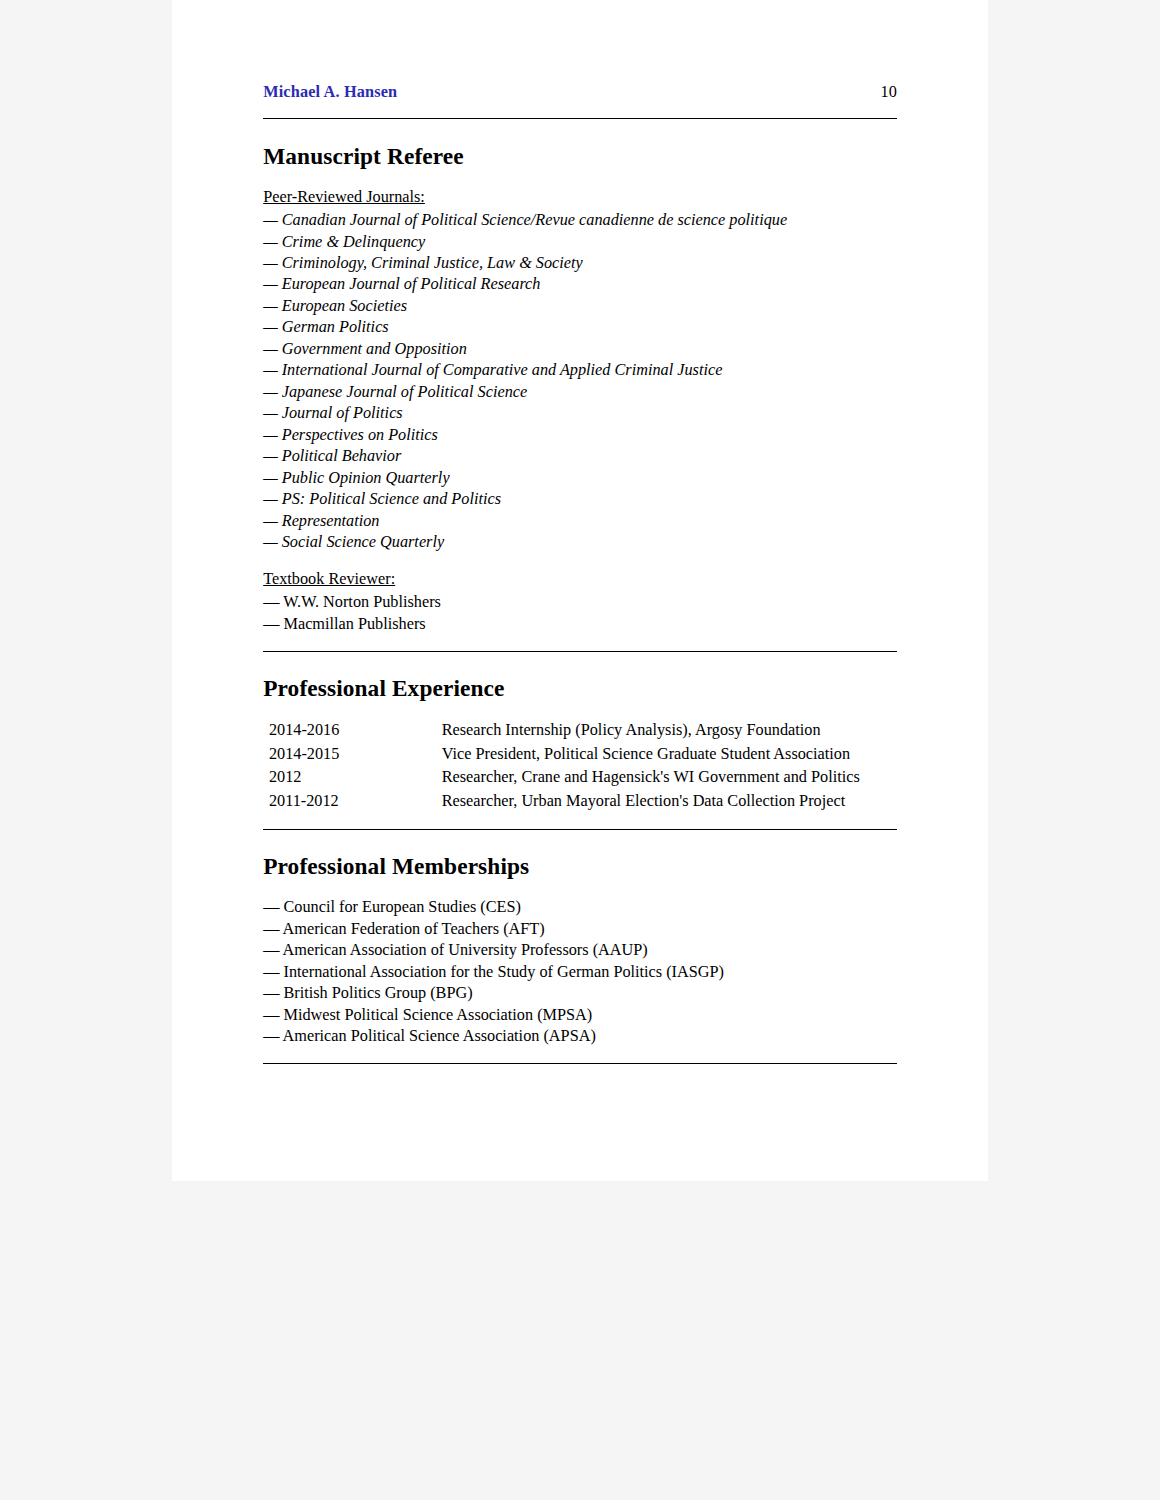Michael A. Hansen 10
Manuscript Referee
Peer-Reviewed Journals:
Canadian Journal of Political Science/Revue canadienne de science politique
Crime & Delinquency
Criminology, Criminal Justice, Law & Society
European Journal of Political Research
European Societies
German Politics
Government and Opposition
International Journal of Comparative and Applied Criminal Justice
Japanese Journal of Political Science
Journal of Politics
Perspectives on Politics
Political Behavior
Public Opinion Quarterly
PS: Political Science and Politics
Representation
Social Science Quarterly
Textbook Reviewer:
W.W. Norton Publishers
Macmillan Publishers
Professional Experience
| 2014-2016 | Research Internship (Policy Analysis), Argosy Foundation |
| 2014-2015 | Vice President, Political Science Graduate Student Association |
| 2012 | Researcher, Crane and Hagensick's WI Government and Politics |
| 2011-2012 | Researcher, Urban Mayoral Election's Data Collection Project |
Professional Memberships
Council for European Studies (CES)
American Federation of Teachers (AFT)
American Association of University Professors (AAUP)
International Association for the Study of German Politics (IASGP)
British Politics Group (BPG)
Midwest Political Science Association (MPSA)
American Political Science Association (APSA)